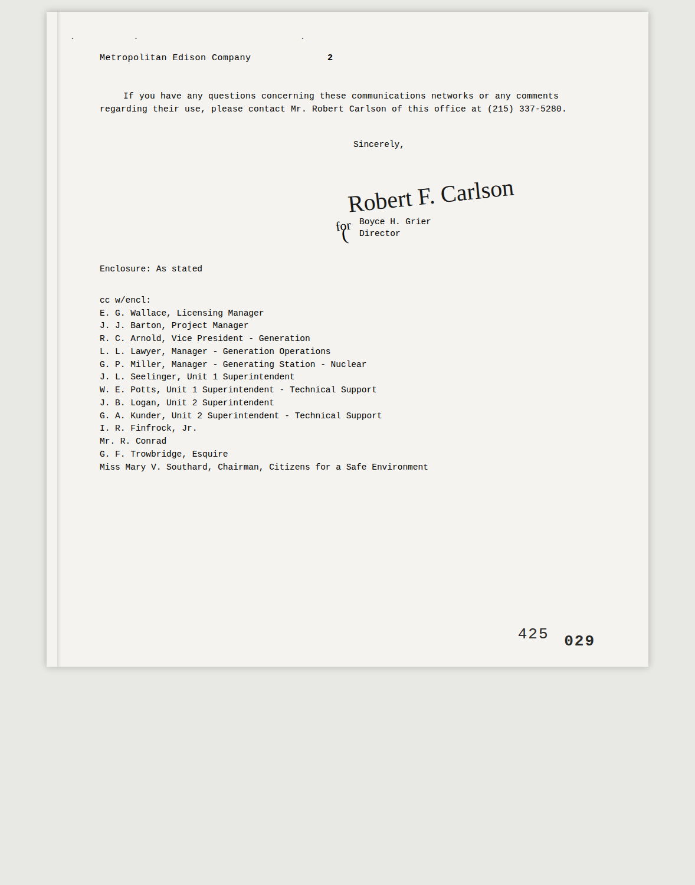· ·
·
Metropolitan Edison Company 2
If you have any questions concerning these communications networks or any comments regarding their use, please contact Mr. Robert Carlson of this office at (215) 337-5280.
Sincerely,
Robert F. Carlson
for
Boyce H. Grier
(
Director
Enclosure: As stated
cc w/encl:
E. G. Wallace, Licensing Manager
J. J. Barton, Project Manager
R. C. Arnold, Vice President - Generation
L. L. Lawyer, Manager - Generation Operations
G. P. Miller, Manager - Generating Station - Nuclear
J. L. Seelinger, Unit 1 Superintendent
W. E. Potts, Unit 1 Superintendent - Technical Support
J. B. Logan, Unit 2 Superintendent
G. A. Kunder, Unit 2 Superintendent - Technical Support
I. R. Finfrock, Jr.
Mr. R. Conrad
G. F. Trowbridge, Esquire
Miss Mary V. Southard, Chairman, Citizens for a Safe Environment
425 029